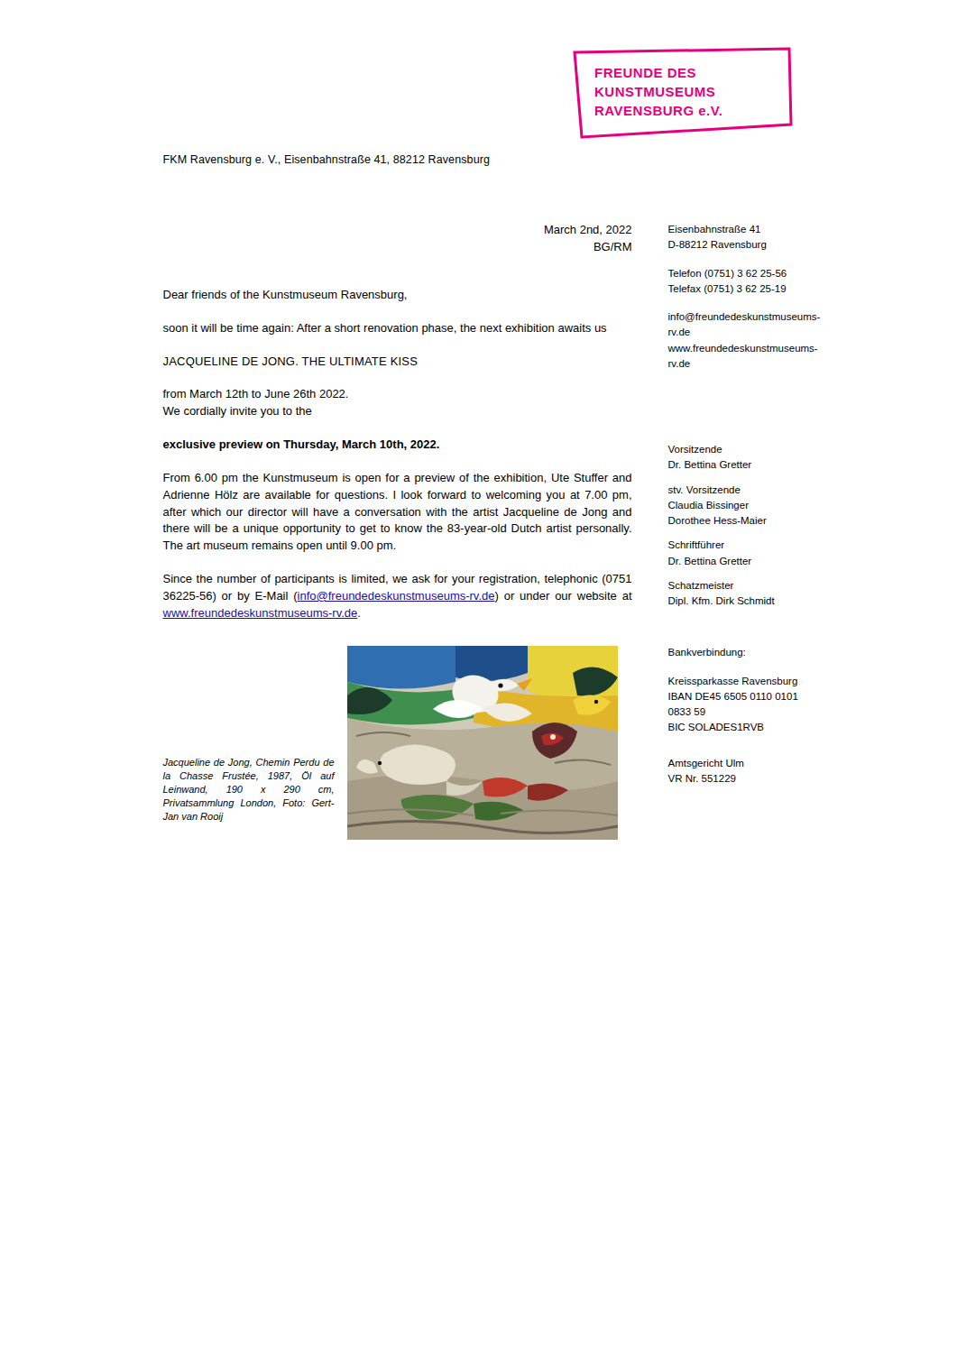FREUNDE DES KUNSTMUSEUMS RAVENSBURG e.V.
FKM Ravensburg e. V., Eisenbahnstraße 41, 88212 Ravensburg
March 2nd, 2022 BG/RM
Dear friends of the Kunstmuseum Ravensburg,
soon it will be time again: After a short renovation phase, the next exhibition awaits us
JACQUELINE DE JONG. THE ULTIMATE KISS
from March 12th to June 26th 2022.
We cordially invite you to the
exclusive preview on Thursday, March 10th, 2022.
From 6.00 pm the Kunstmuseum is open for a preview of the exhibition, Ute Stuffer and Adrienne Hölz are available for questions. I look forward to welcoming you at 7.00 pm, after which our director will have a conversation with the artist Jacqueline de Jong and there will be a unique opportunity to get to know the 83-year-old Dutch artist personally. The art museum remains open until 9.00 pm.
Since the number of participants is limited, we ask for your registration, telephonic (0751 36225-56) or by E-Mail (info@freundedeskunstmuseums-rv.de) or under our website at www.freundedeskunstmuseums-rv.de.
Jacqueline de Jong, Chemin Perdu de la Chasse Frustée, 1987, Öl auf Leinwand, 190 x 290 cm, Privatsammlung London, Foto: Gert-Jan van Rooij
Eisenbahnstraße 41
D-88212 Ravensburg
Telefon (0751) 3 62 25-56
Telefax (0751) 3 62 25-19
info@freundedeskunstmuseums-rv.de
www.freundedeskunstmuseums-rv.de
Vorsitzende
Dr. Bettina Gretter
stv. Vorsitzende
Claudia Bissinger
Dorothee Hess-Maier
Schriftführer
Dr. Bettina Gretter
Schatzmeister
Dipl. Kfm. Dirk Schmidt
Bankverbindung:
Kreissparkasse Ravensburg
IBAN DE45 6505 0110 0101 0833 59
BIC SOLADES1RVB
Amtsgericht Ulm
VR Nr. 551229